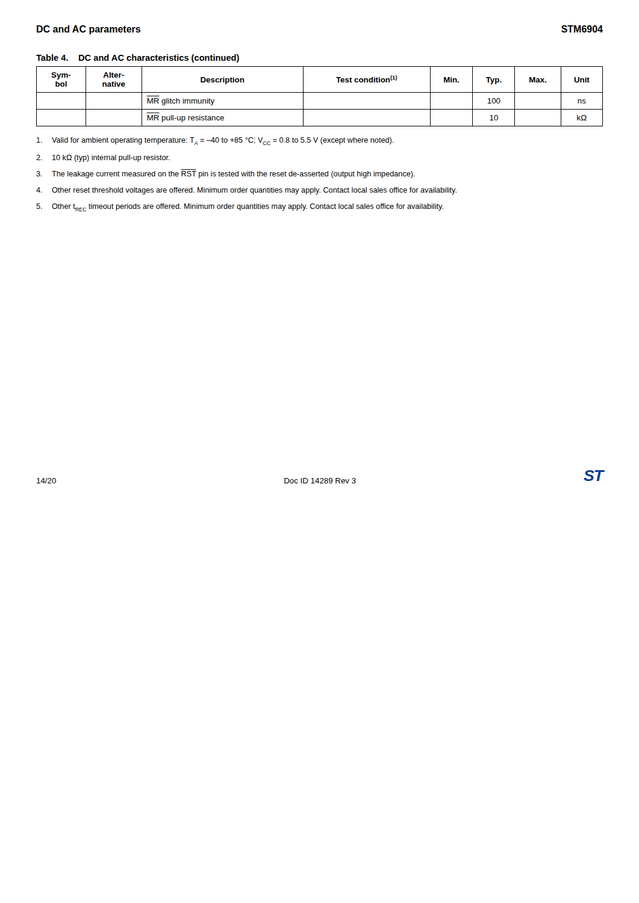DC and AC parameters STM6904
Table 4. DC and AC characteristics (continued)
| Sym- bol | Alter- native | Description | Test condition (1) | Min. | Typ. | Max. | Unit |
| --- | --- | --- | --- | --- | --- | --- | --- |
| | | MR glitch immunity | | | 100 | | ns |
| | | MR pull-up resistance | | | 10 | | kΩ |
Valid for ambient operating temperature: TA = –40 to +85 °C; VCC = 0.8 to 5.5 V (except where noted).
10 kΩ (typ) internal pull-up resistor.
The leakage current measured on the RST pin is tested with the reset de-asserted (output high impedance).
Other reset threshold voltages are offered. Minimum order quantities may apply. Contact local sales office for availability.
Other tREC timeout periods are offered. Minimum order quantities may apply. Contact local sales office for availability.
14/20 Doc ID 14289 Rev 3 ST